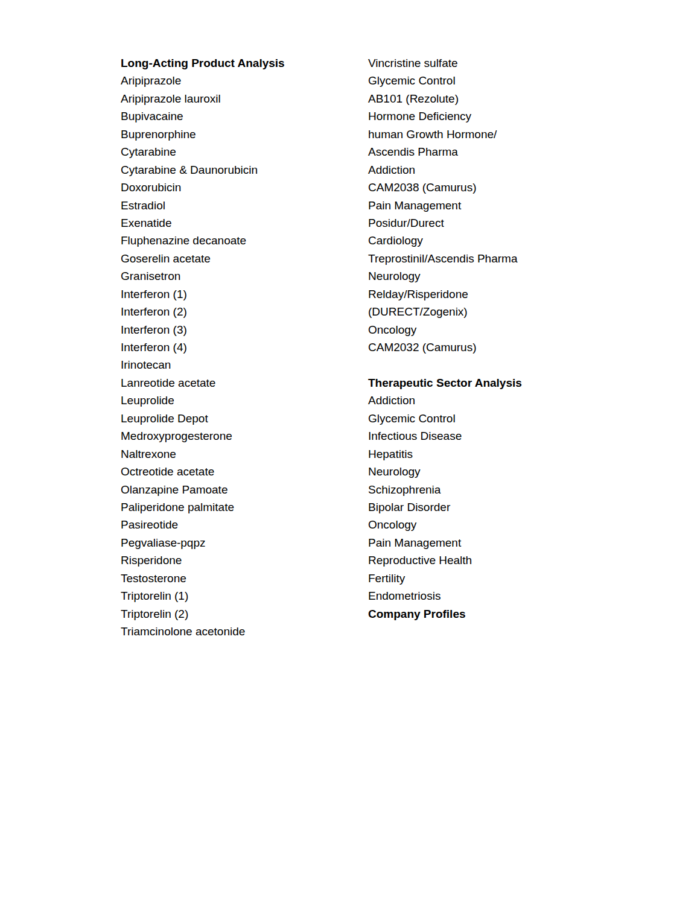Long-Acting Product Analysis
Aripiprazole
Aripiprazole lauroxil
Bupivacaine
Buprenorphine
Cytarabine
Cytarabine & Daunorubicin
Doxorubicin
Estradiol
Exenatide
Fluphenazine decanoate
Goserelin acetate
Granisetron
Interferon (1)
Interferon (2)
Interferon (3)
Interferon (4)
Irinotecan
Lanreotide acetate
Leuprolide
Leuprolide Depot
Medroxyprogesterone
Naltrexone
Octreotide acetate
Olanzapine Pamoate
Paliperidone palmitate
Pasireotide
Pegvaliase-pqpz
Risperidone
Testosterone
Triptorelin (1)
Triptorelin (2)
Triamcinolone acetonide
Vincristine sulfate
Glycemic Control
AB101 (Rezolute)
Hormone Deficiency
human Growth Hormone/
Ascendis Pharma
Addiction
CAM2038 (Camurus)
Pain Management
Posidur/Durect
Cardiology
Treprostinil/Ascendis Pharma
Neurology
Relday/Risperidone
(DURECT/Zogenix)
Oncology
CAM2032 (Camurus)
Therapeutic Sector Analysis
Addiction
Glycemic Control
Infectious Disease
Hepatitis
Neurology
Schizophrenia
Bipolar Disorder
Oncology
Pain Management
Reproductive Health
Fertility
Endometriosis
Company Profiles